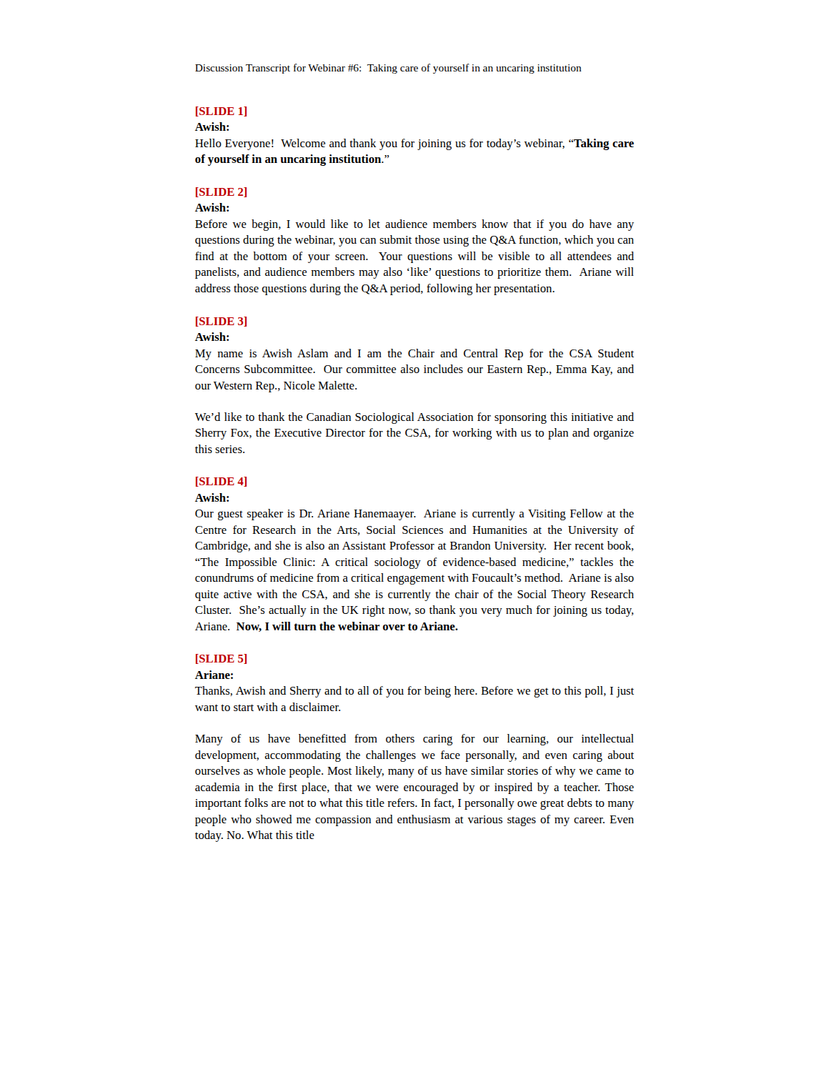Discussion Transcript for Webinar #6: Taking care of yourself in an uncaring institution
[SLIDE 1]
Awish:
Hello Everyone! Welcome and thank you for joining us for today’s webinar, “Taking care of yourself in an uncaring institution.”
[SLIDE 2]
Awish:
Before we begin, I would like to let audience members know that if you do have any questions during the webinar, you can submit those using the Q&A function, which you can find at the bottom of your screen. Your questions will be visible to all attendees and panelists, and audience members may also ‘like’ questions to prioritize them. Ariane will address those questions during the Q&A period, following her presentation.
[SLIDE 3]
Awish:
My name is Awish Aslam and I am the Chair and Central Rep for the CSA Student Concerns Subcommittee. Our committee also includes our Eastern Rep., Emma Kay, and our Western Rep., Nicole Malette.
We’d like to thank the Canadian Sociological Association for sponsoring this initiative and Sherry Fox, the Executive Director for the CSA, for working with us to plan and organize this series.
[SLIDE 4]
Awish:
Our guest speaker is Dr. Ariane Hanemaayer. Ariane is currently a Visiting Fellow at the Centre for Research in the Arts, Social Sciences and Humanities at the University of Cambridge, and she is also an Assistant Professor at Brandon University. Her recent book, “The Impossible Clinic: A critical sociology of evidence-based medicine,” tackles the conundrums of medicine from a critical engagement with Foucault’s method. Ariane is also quite active with the CSA, and she is currently the chair of the Social Theory Research Cluster. She’s actually in the UK right now, so thank you very much for joining us today, Ariane. Now, I will turn the webinar over to Ariane.
[SLIDE 5]
Ariane:
Thanks, Awish and Sherry and to all of you for being here. Before we get to this poll, I just want to start with a disclaimer.
Many of us have benefitted from others caring for our learning, our intellectual development, accommodating the challenges we face personally, and even caring about ourselves as whole people. Most likely, many of us have similar stories of why we came to academia in the first place, that we were encouraged by or inspired by a teacher. Those important folks are not to what this title refers. In fact, I personally owe great debts to many people who showed me compassion and enthusiasm at various stages of my career. Even today. No. What this title